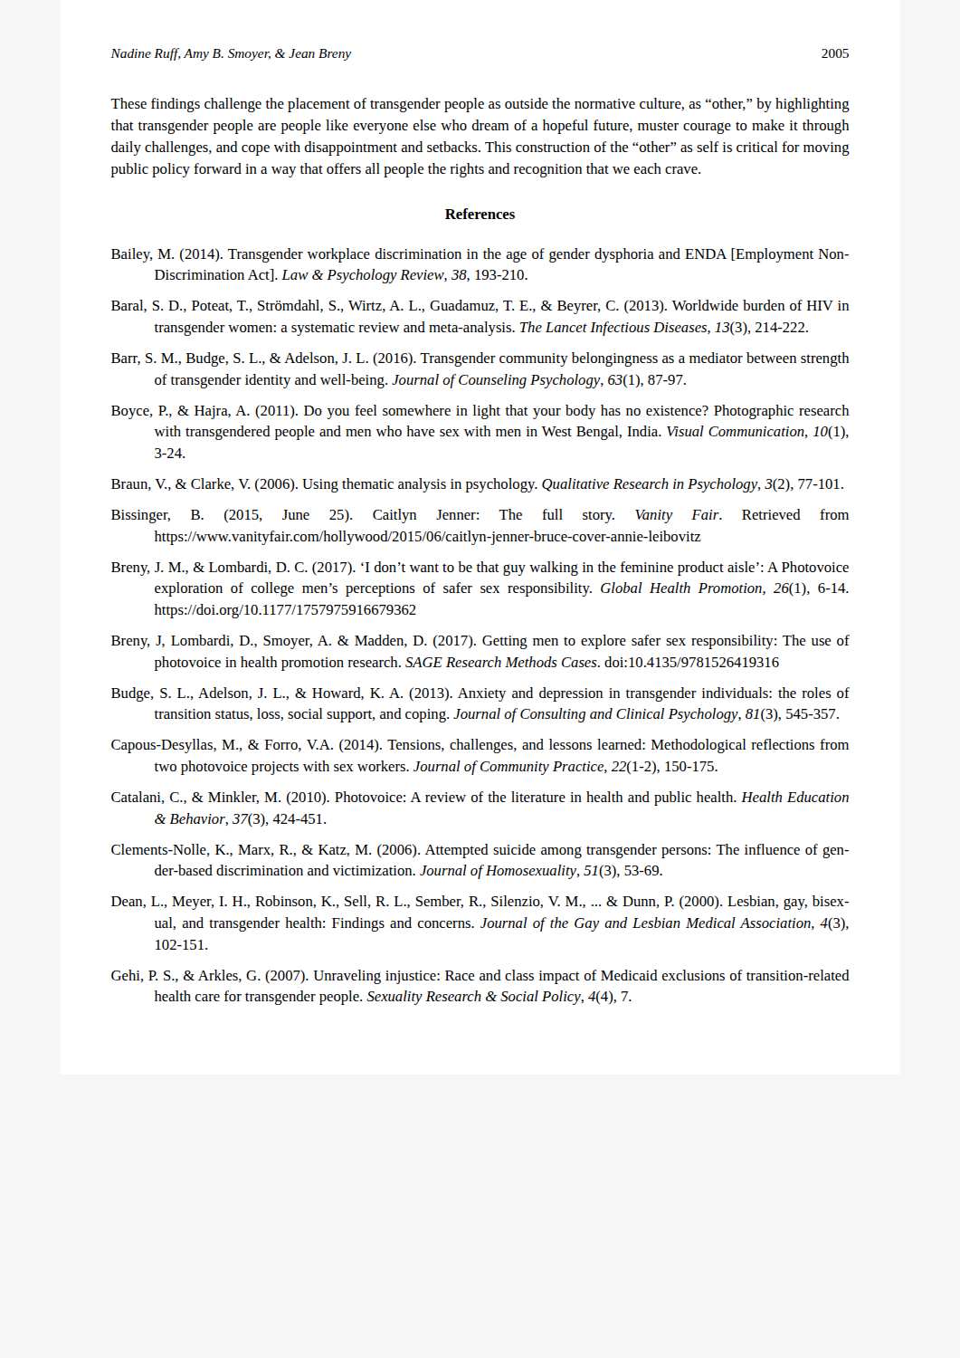Nadine Ruff, Amy B. Smoyer, & Jean Breny 2005
These findings challenge the placement of transgender people as outside the normative culture, as “other,” by highlighting that transgender people are people like everyone else who dream of a hopeful future, muster courage to make it through daily challenges, and cope with disappointment and setbacks. This construction of the “other” as self is critical for moving public policy forward in a way that offers all people the rights and recognition that we each crave.
References
Bailey, M. (2014). Transgender workplace discrimination in the age of gender dysphoria and ENDA [Employment Non-Discrimination Act]. Law & Psychology Review, 38, 193-210.
Baral, S. D., Poteat, T., Strömdahl, S., Wirtz, A. L., Guadamuz, T. E., & Beyrer, C. (2013). Worldwide burden of HIV in transgender women: a systematic review and meta-analysis. The Lancet Infectious Diseases, 13(3), 214-222.
Barr, S. M., Budge, S. L., & Adelson, J. L. (2016). Transgender community belongingness as a mediator between strength of transgender identity and well-being. Journal of Counseling Psychology, 63(1), 87-97.
Boyce, P., & Hajra, A. (2011). Do you feel somewhere in light that your body has no existence? Photographic research with transgendered people and men who have sex with men in West Bengal, India. Visual Communication, 10(1), 3-24.
Braun, V., & Clarke, V. (2006). Using thematic analysis in psychology. Qualitative Research in Psychology, 3(2), 77-101.
Bissinger, B. (2015, June 25). Caitlyn Jenner: The full story. Vanity Fair. Retrieved from https://www.vanityfair.com/hollywood/2015/06/caitlyn-jenner-bruce-cover-annie-leibovitz
Breny, J. M., & Lombardi, D. C. (2017). ‘I don’t want to be that guy walking in the feminine product aisle’: A Photovoice exploration of college men’s perceptions of safer sex responsibility. Global Health Promotion, 26(1), 6-14. https://doi.org/10.1177/1757975916679362
Breny, J, Lombardi, D., Smoyer, A. & Madden, D. (2017). Getting men to explore safer sex responsibility: The use of photovoice in health promotion research. SAGE Research Methods Cases. doi:10.4135/9781526419316
Budge, S. L., Adelson, J. L., & Howard, K. A. (2013). Anxiety and depression in transgender individuals: the roles of transition status, loss, social support, and coping. Journal of Consulting and Clinical Psychology, 81(3), 545-357.
Capous-Desyllas, M., & Forro, V.A. (2014). Tensions, challenges, and lessons learned: Methodological reflections from two photovoice projects with sex workers. Journal of Community Practice, 22(1-2), 150-175.
Catalani, C., & Minkler, M. (2010). Photovoice: A review of the literature in health and public health. Health Education & Behavior, 37(3), 424-451.
Clements-Nolle, K., Marx, R., & Katz, M. (2006). Attempted suicide among transgender persons: The influence of gender-based discrimination and victimization. Journal of Homosexuality, 51(3), 53-69.
Dean, L., Meyer, I. H., Robinson, K., Sell, R. L., Sember, R., Silenzio, V. M., ... & Dunn, P. (2000). Lesbian, gay, bisexual, and transgender health: Findings and concerns. Journal of the Gay and Lesbian Medical Association, 4(3), 102-151.
Gehi, P. S., & Arkles, G. (2007). Unraveling injustice: Race and class impact of Medicaid exclusions of transition-related health care for transgender people. Sexuality Research & Social Policy, 4(4), 7.